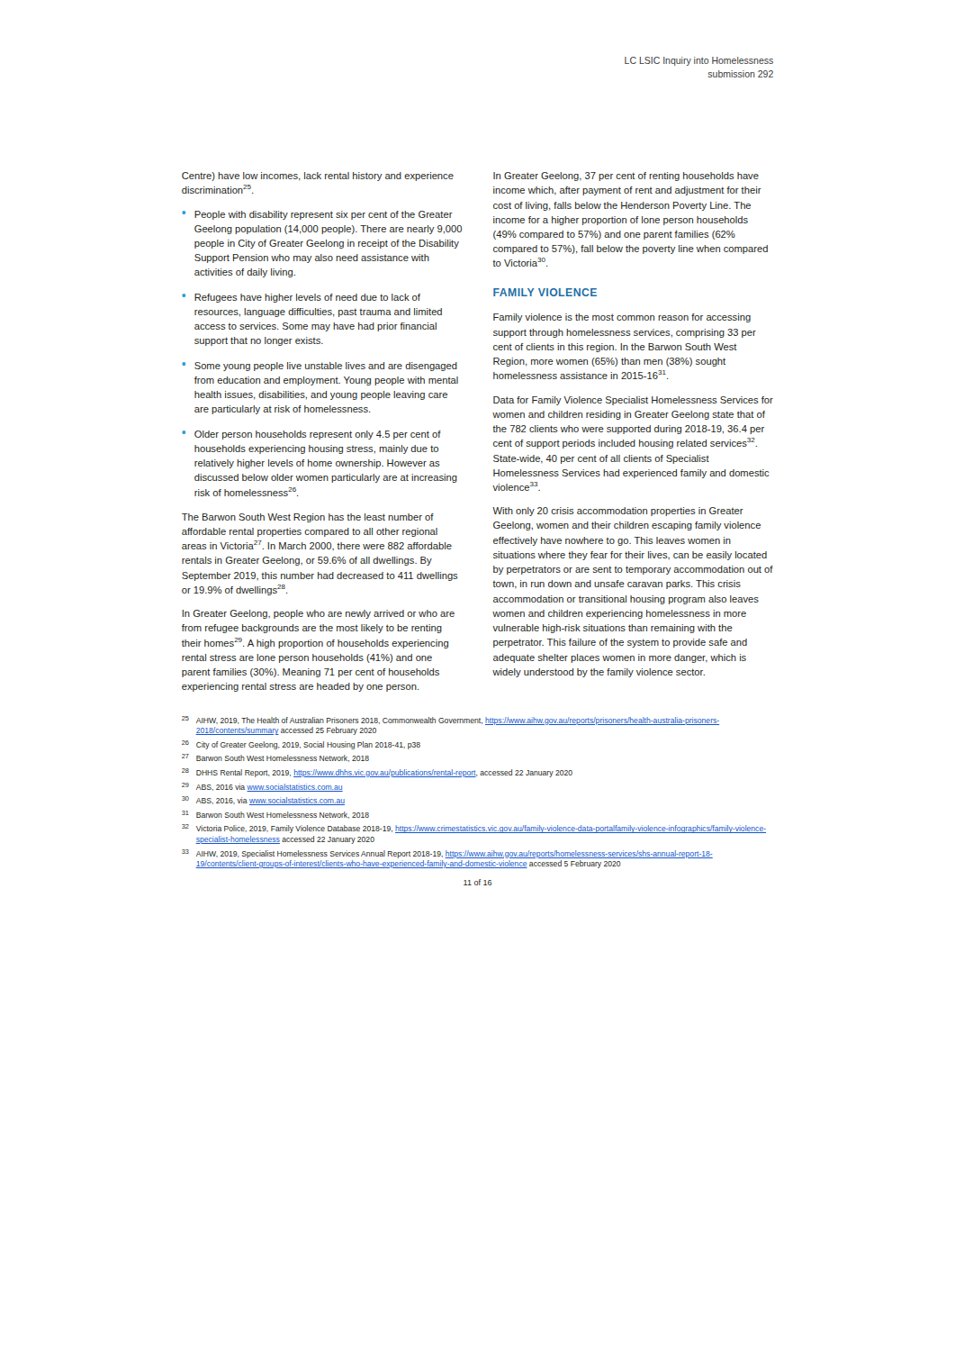LC LSIC Inquiry into Homelessness
submission 292
Centre) have low incomes, lack rental history and experience discrimination25.
People with disability represent six per cent of the Greater Geelong population (14,000 people). There are nearly 9,000 people in City of Greater Geelong in receipt of the Disability Support Pension who may also need assistance with activities of daily living.
Refugees have higher levels of need due to lack of resources, language difficulties, past trauma and limited access to services. Some may have had prior financial support that no longer exists.
Some young people live unstable lives and are disengaged from education and employment. Young people with mental health issues, disabilities, and young people leaving care are particularly at risk of homelessness.
Older person households represent only 4.5 per cent of households experiencing housing stress, mainly due to relatively higher levels of home ownership. However as discussed below older women particularly are at increasing risk of homelessness26.
The Barwon South West Region has the least number of affordable rental properties compared to all other regional areas in Victoria27. In March 2000, there were 882 affordable rentals in Greater Geelong, or 59.6% of all dwellings. By September 2019, this number had decreased to 411 dwellings or 19.9% of dwellings28.
In Greater Geelong, people who are newly arrived or who are from refugee backgrounds are the most likely to be renting their homes29. A high proportion of households experiencing rental stress are lone person households (41%) and one parent families (30%). Meaning 71 per cent of households experiencing rental stress are headed by one person.
In Greater Geelong, 37 per cent of renting households have income which, after payment of rent and adjustment for their cost of living, falls below the Henderson Poverty Line. The income for a higher proportion of lone person households (49% compared to 57%) and one parent families (62% compared to 57%), fall below the poverty line when compared to Victoria30.
FAMILY VIOLENCE
Family violence is the most common reason for accessing support through homelessness services, comprising 33 per cent of clients in this region. In the Barwon South West Region, more women (65%) than men (38%) sought homelessness assistance in 2015-1631.
Data for Family Violence Specialist Homelessness Services for women and children residing in Greater Geelong state that of the 782 clients who were supported during 2018-19, 36.4 per cent of support periods included housing related services32. State-wide, 40 per cent of all clients of Specialist Homelessness Services had experienced family and domestic violence33.
With only 20 crisis accommodation properties in Greater Geelong, women and their children escaping family violence effectively have nowhere to go. This leaves women in situations where they fear for their lives, can be easily located by perpetrators or are sent to temporary accommodation out of town, in run down and unsafe caravan parks. This crisis accommodation or transitional housing program also leaves women and children experiencing homelessness in more vulnerable high-risk situations than remaining with the perpetrator. This failure of the system to provide safe and adequate shelter places women in more danger, which is widely understood by the family violence sector.
AIHW, 2019, The Health of Australian Prisoners 2018, Commonwealth Government, https://www.aihw.gov.au/reports/prisoners/health-australia-prisoners-2018/contents/summary accessed 25 February 2020
City of Greater Geelong, 2019, Social Housing Plan 2018-41, p38
Barwon South West Homelessness Network, 2018
DHHS Rental Report, 2019, https://www.dhhs.vic.gov.au/publications/rental-report, accessed 22 January 2020
ABS, 2016 via www.socialstatistics.com.au
ABS, 2016, via www.socialstatistics.com.au
Barwon South West Homelessness Network, 2018
Victoria Police, 2019, Family Violence Database 2018-19, https://www.crimestatistics.vic.gov.au/family-violence-data-portalfamily-violence-infographics/family-violence-specialist-homelessness accessed 22 January 2020
AIHW, 2019, Specialist Homelessness Services Annual Report 2018-19, https://www.aihw.gov.au/reports/homelessness-services/shs-annual-report-18-19/contents/client-groups-of-interest/clients-who-have-experienced-family-and-domestic-violence accessed 5 February 2020
11 of 16